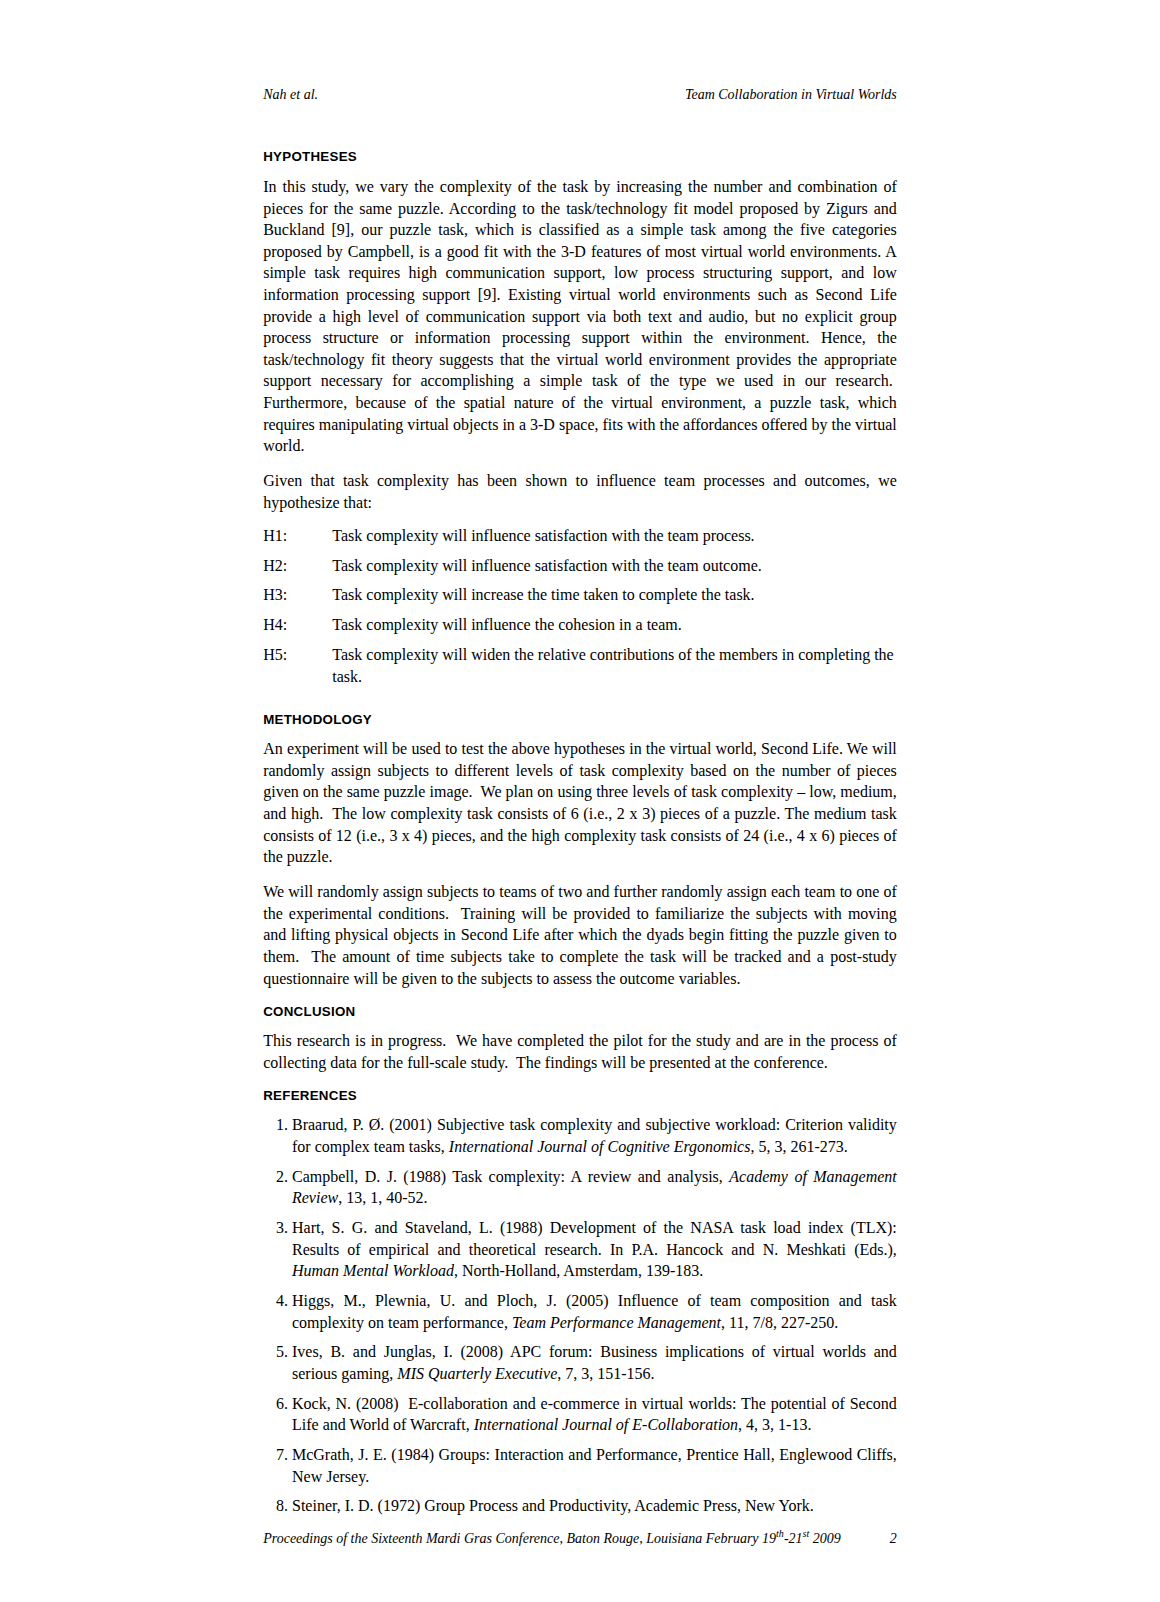Nah et al. Team Collaboration in Virtual Worlds
Hypotheses
In this study, we vary the complexity of the task by increasing the number and combination of pieces for the same puzzle. According to the task/technology fit model proposed by Zigurs and Buckland [9], our puzzle task, which is classified as a simple task among the five categories proposed by Campbell, is a good fit with the 3-D features of most virtual world environments. A simple task requires high communication support, low process structuring support, and low information processing support [9]. Existing virtual world environments such as Second Life provide a high level of communication support via both text and audio, but no explicit group process structure or information processing support within the environment. Hence, the task/technology fit theory suggests that the virtual world environment provides the appropriate support necessary for accomplishing a simple task of the type we used in our research. Furthermore, because of the spatial nature of the virtual environment, a puzzle task, which requires manipulating virtual objects in a 3-D space, fits with the affordances offered by the virtual world.
Given that task complexity has been shown to influence team processes and outcomes, we hypothesize that:
| H1: | Task complexity will influence satisfaction with the team process. |
| H2: | Task complexity will influence satisfaction with the team outcome. |
| H3: | Task complexity will increase the time taken to complete the task. |
| H4: | Task complexity will influence the cohesion in a team. |
| H5: | Task complexity will widen the relative contributions of the members in completing the task. |
Methodology
An experiment will be used to test the above hypotheses in the virtual world, Second Life. We will randomly assign subjects to different levels of task complexity based on the number of pieces given on the same puzzle image. We plan on using three levels of task complexity – low, medium, and high. The low complexity task consists of 6 (i.e., 2 x 3) pieces of a puzzle. The medium task consists of 12 (i.e., 3 x 4) pieces, and the high complexity task consists of 24 (i.e., 4 x 6) pieces of the puzzle.
We will randomly assign subjects to teams of two and further randomly assign each team to one of the experimental conditions. Training will be provided to familiarize the subjects with moving and lifting physical objects in Second Life after which the dyads begin fitting the puzzle given to them. The amount of time subjects take to complete the task will be tracked and a post-study questionnaire will be given to the subjects to assess the outcome variables.
Conclusion
This research is in progress. We have completed the pilot for the study and are in the process of collecting data for the full-scale study. The findings will be presented at the conference.
References
Braarud, P. Ø. (2001) Subjective task complexity and subjective workload: Criterion validity for complex team tasks, International Journal of Cognitive Ergonomics, 5, 3, 261-273.
Campbell, D. J. (1988) Task complexity: A review and analysis, Academy of Management Review, 13, 1, 40-52.
Hart, S. G. and Staveland, L. (1988) Development of the NASA task load index (TLX): Results of empirical and theoretical research. In P.A. Hancock and N. Meshkati (Eds.), Human Mental Workload, North-Holland, Amsterdam, 139-183.
Higgs, M., Plewnia, U. and Ploch, J. (2005) Influence of team composition and task complexity on team performance, Team Performance Management, 11, 7/8, 227-250.
Ives, B. and Junglas, I. (2008) APC forum: Business implications of virtual worlds and serious gaming, MIS Quarterly Executive, 7, 3, 151-156.
Kock, N. (2008) E-collaboration and e-commerce in virtual worlds: The potential of Second Life and World of Warcraft, International Journal of E-Collaboration, 4, 3, 1-13.
McGrath, J. E. (1984) Groups: Interaction and Performance, Prentice Hall, Englewood Cliffs, New Jersey.
Steiner, I. D. (1972) Group Process and Productivity, Academic Press, New York.
Proceedings of the Sixteenth Mardi Gras Conference, Baton Rouge, Louisiana February 19th-21st 2009 2